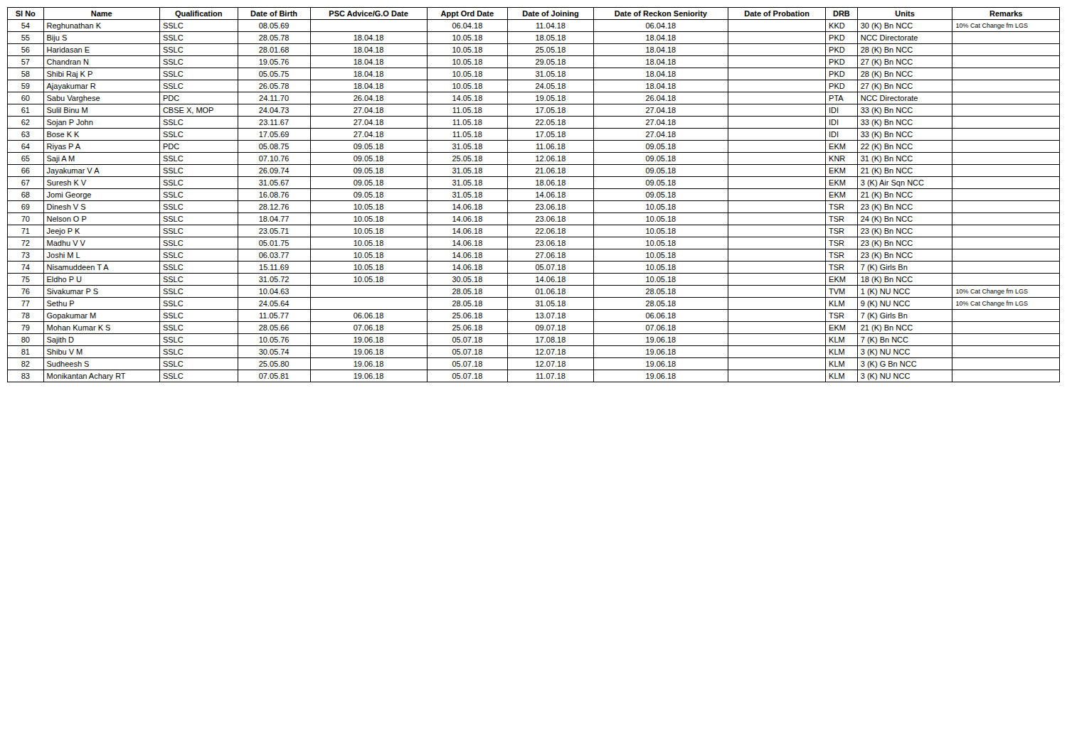| Sl No | Name | Qualification | Date of Birth | PSC Advice/G.O Date | Appt Ord Date | Date of Joining | Date of Reckon Seniority | Date of Probation | DRB | Units | Remarks |
| --- | --- | --- | --- | --- | --- | --- | --- | --- | --- | --- | --- |
| 54 | Reghunathan K | SSLC | 08.05.69 | | 06.04.18 | 11.04.18 | 06.04.18 | | KKD | 30 (K) Bn NCC | 10% Cat Change fm LGS |
| 55 | Biju S | SSLC | 28.05.78 | 18.04.18 | 10.05.18 | 18.05.18 | 18.04.18 | | PKD | NCC Directorate | |
| 56 | Haridasan E | SSLC | 28.01.68 | 18.04.18 | 10.05.18 | 25.05.18 | 18.04.18 | | PKD | 28 (K) Bn NCC | |
| 57 | Chandran N | SSLC | 19.05.76 | 18.04.18 | 10.05.18 | 29.05.18 | 18.04.18 | | PKD | 27 (K) Bn NCC | |
| 58 | Shibi Raj K P | SSLC | 05.05.75 | 18.04.18 | 10.05.18 | 31.05.18 | 18.04.18 | | PKD | 28 (K) Bn NCC | |
| 59 | Ajayakumar R | SSLC | 26.05.78 | 18.04.18 | 10.05.18 | 24.05.18 | 18.04.18 | | PKD | 27 (K) Bn NCC | |
| 60 | Sabu Varghese | PDC | 24.11.70 | 26.04.18 | 14.05.18 | 19.05.18 | 26.04.18 | | PTA | NCC Directorate | |
| 61 | Sulil Binu M | CBSE X, MOP | 24.04.73 | 27.04.18 | 11.05.18 | 17.05.18 | 27.04.18 | | IDI | 33 (K) Bn NCC | |
| 62 | Sojan P John | SSLC | 23.11.67 | 27.04.18 | 11.05.18 | 22.05.18 | 27.04.18 | | IDI | 33 (K) Bn NCC | |
| 63 | Bose K K | SSLC | 17.05.69 | 27.04.18 | 11.05.18 | 17.05.18 | 27.04.18 | | IDI | 33 (K) Bn NCC | |
| 64 | Riyas P A | PDC | 05.08.75 | 09.05.18 | 31.05.18 | 11.06.18 | 09.05.18 | | EKM | 22 (K) Bn NCC | |
| 65 | Saji A M | SSLC | 07.10.76 | 09.05.18 | 25.05.18 | 12.06.18 | 09.05.18 | | KNR | 31 (K) Bn NCC | |
| 66 | Jayakumar V A | SSLC | 26.09.74 | 09.05.18 | 31.05.18 | 21.06.18 | 09.05.18 | | EKM | 21 (K) Bn NCC | |
| 67 | Suresh K V | SSLC | 31.05.67 | 09.05.18 | 31.05.18 | 18.06.18 | 09.05.18 | | EKM | 3 (K) Air Sqn NCC | |
| 68 | Jomi George | SSLC | 16.08.76 | 09.05.18 | 31.05.18 | 14.06.18 | 09.05.18 | | EKM | 21 (K) Bn NCC | |
| 69 | Dinesh V S | SSLC | 28.12.76 | 10.05.18 | 14.06.18 | 23.06.18 | 10.05.18 | | TSR | 23 (K) Bn NCC | |
| 70 | Nelson O P | SSLC | 18.04.77 | 10.05.18 | 14.06.18 | 23.06.18 | 10.05.18 | | TSR | 24 (K) Bn NCC | |
| 71 | Jeejo P K | SSLC | 23.05.71 | 10.05.18 | 14.06.18 | 22.06.18 | 10.05.18 | | TSR | 23 (K) Bn NCC | |
| 72 | Madhu V V | SSLC | 05.01.75 | 10.05.18 | 14.06.18 | 23.06.18 | 10.05.18 | | TSR | 23 (K) Bn NCC | |
| 73 | Joshi M L | SSLC | 06.03.77 | 10.05.18 | 14.06.18 | 27.06.18 | 10.05.18 | | TSR | 23 (K) Bn NCC | |
| 74 | Nisamuddeen T A | SSLC | 15.11.69 | 10.05.18 | 14.06.18 | 05.07.18 | 10.05.18 | | TSR | 7 (K) Girls Bn | |
| 75 | Eldho P U | SSLC | 31.05.72 | 10.05.18 | 30.05.18 | 14.06.18 | 10.05.18 | | EKM | 18 (K) Bn NCC | |
| 76 | Sivakumar P S | SSLC | 10.04.63 | | 28.05.18 | 01.06.18 | 28.05.18 | | TVM | 1 (K) NU NCC | 10% Cat Change fm LGS |
| 77 | Sethu P | SSLC | 24.05.64 | | 28.05.18 | 31.05.18 | 28.05.18 | | KLM | 9 (K) NU NCC | 10% Cat Change fm LGS |
| 78 | Gopakumar M | SSLC | 11.05.77 | 06.06.18 | 25.06.18 | 13.07.18 | 06.06.18 | | TSR | 7 (K) Girls Bn | |
| 79 | Mohan Kumar K S | SSLC | 28.05.66 | 07.06.18 | 25.06.18 | 09.07.18 | 07.06.18 | | EKM | 21 (K) Bn NCC | |
| 80 | Sajith D | SSLC | 10.05.76 | 19.06.18 | 05.07.18 | 17.08.18 | 19.06.18 | | KLM | 7 (K) Bn NCC | |
| 81 | Shibu V M | SSLC | 30.05.74 | 19.06.18 | 05.07.18 | 12.07.18 | 19.06.18 | | KLM | 3 (K) NU NCC | |
| 82 | Sudheesh S | SSLC | 25.05.80 | 19.06.18 | 05.07.18 | 12.07.18 | 19.06.18 | | KLM | 3 (K) G Bn NCC | |
| 83 | Monikantan Achary RT | SSLC | 07.05.81 | 19.06.18 | 05.07.18 | 11.07.18 | 19.06.18 | | KLM | 3 (K) NU NCC | |